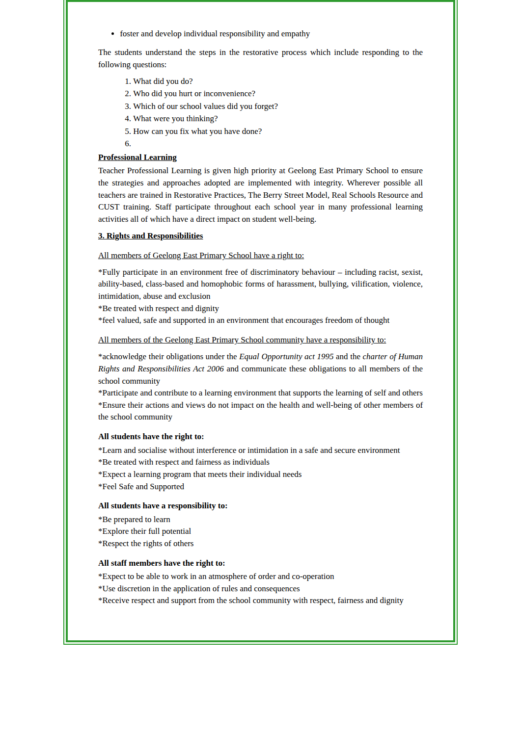foster and develop individual responsibility and empathy
The students understand the steps in the restorative process which include responding to the following questions:
What did you do?
Who did you hurt or inconvenience?
Which of our school values did you forget?
What were you thinking?
How can you fix what you have done?
Professional Learning
Teacher Professional Learning is given high priority at Geelong East Primary School to ensure the strategies and approaches adopted are implemented with integrity. Wherever possible all teachers are trained in Restorative Practices, The Berry Street Model, Real Schools Resource and CUST training. Staff participate throughout each school year in many professional learning activities all of which have a direct impact on student well-being.
3. Rights and Responsibilities
All members of Geelong East Primary School have a right to:
*Fully participate in an environment free of discriminatory behaviour – including racist, sexist, ability-based, class-based and homophobic forms of harassment, bullying, vilification, violence, intimidation, abuse and exclusion
*Be treated with respect and dignity
*feel valued, safe and supported in an environment that encourages freedom of thought
All members of the Geelong East Primary School community have a responsibility to:
*acknowledge their obligations under the Equal Opportunity act 1995 and the charter of Human Rights and Responsibilities Act 2006 and communicate these obligations to all members of the school community
*Participate and contribute to a learning environment that supports the learning of self and others
*Ensure their actions and views do not impact on the health and well-being of other members of the school community
All students have the right to:
*Learn and socialise without interference or intimidation in a safe and secure environment
*Be treated with respect and fairness as individuals
*Expect a learning program that meets their individual needs
*Feel Safe and Supported
All students have a responsibility to:
*Be prepared to learn
*Explore their full potential
*Respect the rights of others
All staff members have the right to:
*Expect to be able to work in an atmosphere of order and co-operation
*Use discretion in the application of rules and consequences
*Receive respect and support from the school community with respect, fairness and dignity